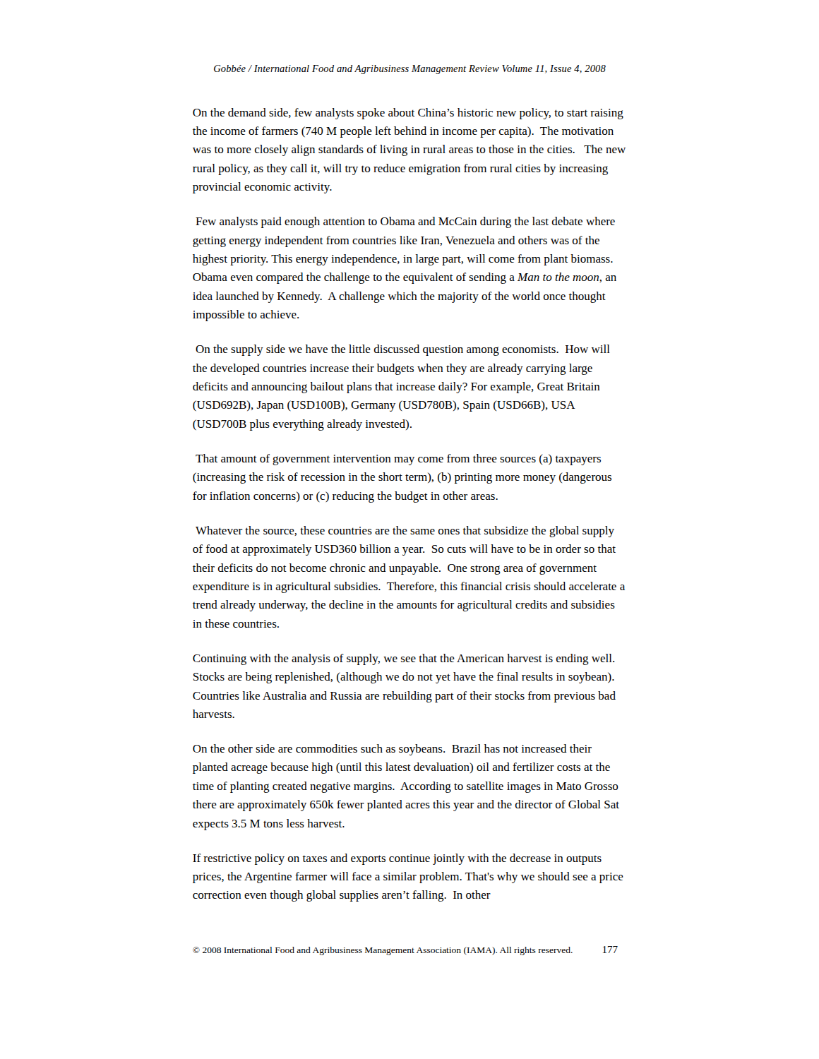Gobbée / International Food and Agribusiness Management Review Volume 11, Issue 4, 2008
On the demand side, few analysts spoke about China’s historic new policy, to start raising the income of farmers (740 M people left behind in income per capita). The motivation was to more closely align standards of living in rural areas to those in the cities. The new rural policy, as they call it, will try to reduce emigration from rural cities by increasing provincial economic activity.
Few analysts paid enough attention to Obama and McCain during the last debate where getting energy independent from countries like Iran, Venezuela and others was of the highest priority. This energy independence, in large part, will come from plant biomass. Obama even compared the challenge to the equivalent of sending a Man to the moon, an idea launched by Kennedy. A challenge which the majority of the world once thought impossible to achieve.
On the supply side we have the little discussed question among economists. How will the developed countries increase their budgets when they are already carrying large deficits and announcing bailout plans that increase daily? For example, Great Britain (USD692B), Japan (USD100B), Germany (USD780B), Spain (USD66B), USA (USD700B plus everything already invested).
That amount of government intervention may come from three sources (a) taxpayers (increasing the risk of recession in the short term), (b) printing more money (dangerous for inflation concerns) or (c) reducing the budget in other areas.
Whatever the source, these countries are the same ones that subsidize the global supply of food at approximately USD360 billion a year. So cuts will have to be in order so that their deficits do not become chronic and unpayable. One strong area of government expenditure is in agricultural subsidies. Therefore, this financial crisis should accelerate a trend already underway, the decline in the amounts for agricultural credits and subsidies in these countries.
Continuing with the analysis of supply, we see that the American harvest is ending well. Stocks are being replenished, (although we do not yet have the final results in soybean). Countries like Australia and Russia are rebuilding part of their stocks from previous bad harvests.
On the other side are commodities such as soybeans. Brazil has not increased their planted acreage because high (until this latest devaluation) oil and fertilizer costs at the time of planting created negative margins. According to satellite images in Mato Grosso there are approximately 650k fewer planted acres this year and the director of Global Sat expects 3.5 M tons less harvest.
If restrictive policy on taxes and exports continue jointly with the decrease in outputs prices, the Argentine farmer will face a similar problem. That's why we should see a price correction even though global supplies aren’t falling. In other
© 2008 International Food and Agribusiness Management Association (IAMA). All rights reserved. 177